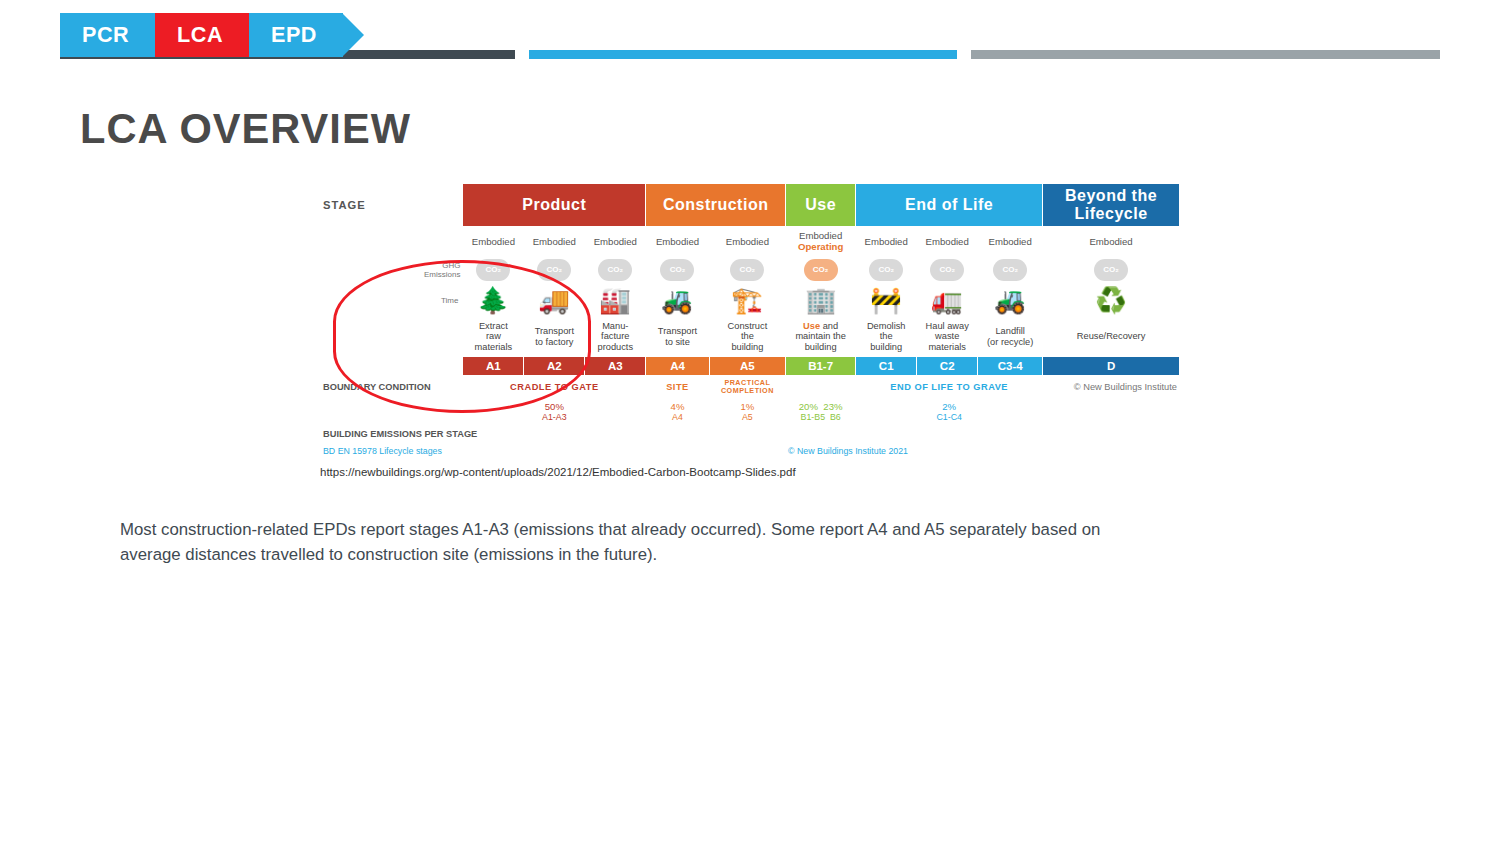PCR
LCA
EPD
LCA OVERVIEW
| STAGE | Product | Construction | Use | End of Life | Beyond the Lifecycle |
| | Embodied | Embodied | Embodied | Embodied | Embodied | Embodied Operating | Embodied | Embodied | Embodied | Embodied |
| GHG Emissions | CO₂ | CO₂ | CO₂ | CO₂ | CO₂ | CO₂ | CO₂ | CO₂ | CO₂ | CO₂ |
| Time | 🌲 | 🚚 | 🏭 | 🚜 | 🏗️ | 🏢 | 🚧 | 🚛 | 🚜 | ♻️ |
| | Extract raw materials | Transport to factory | Manu- facture products | Transport to site | Construct the building | Use and maintain the building | Demolish the building | Haul away waste materials | Landfill (or recycle) | Reuse/Recovery |
| MODULE | A1 | A2 | A3 | A4 | A5 | B1-7 | C1 | C2 | C3-4 | D |
| BOUNDARY CONDITION | CRADLE TO GATE | SITE | PRACTICAL COMPLETION | | END OF LIFE TO GRAVE | © New Buildings Institute |
| | 50% A1-A3 | 4% A4 | 1% A5 | 20% 23% B1-B5 B6 | 2% C1-C4 | |
| BUILDING EMISSIONS PER STAGE | |
| BD EN 15978 Lifecycle stages | © New Buildings Institute 2021 |
https://newbuildings.org/wp-content/uploads/2021/12/Embodied-Carbon-Bootcamp-Slides.pdf
Most construction-related EPDs report stages A1-A3 (emissions that already occurred). Some report A4 and A5 separately based on average distances travelled to construction site (emissions in the future).